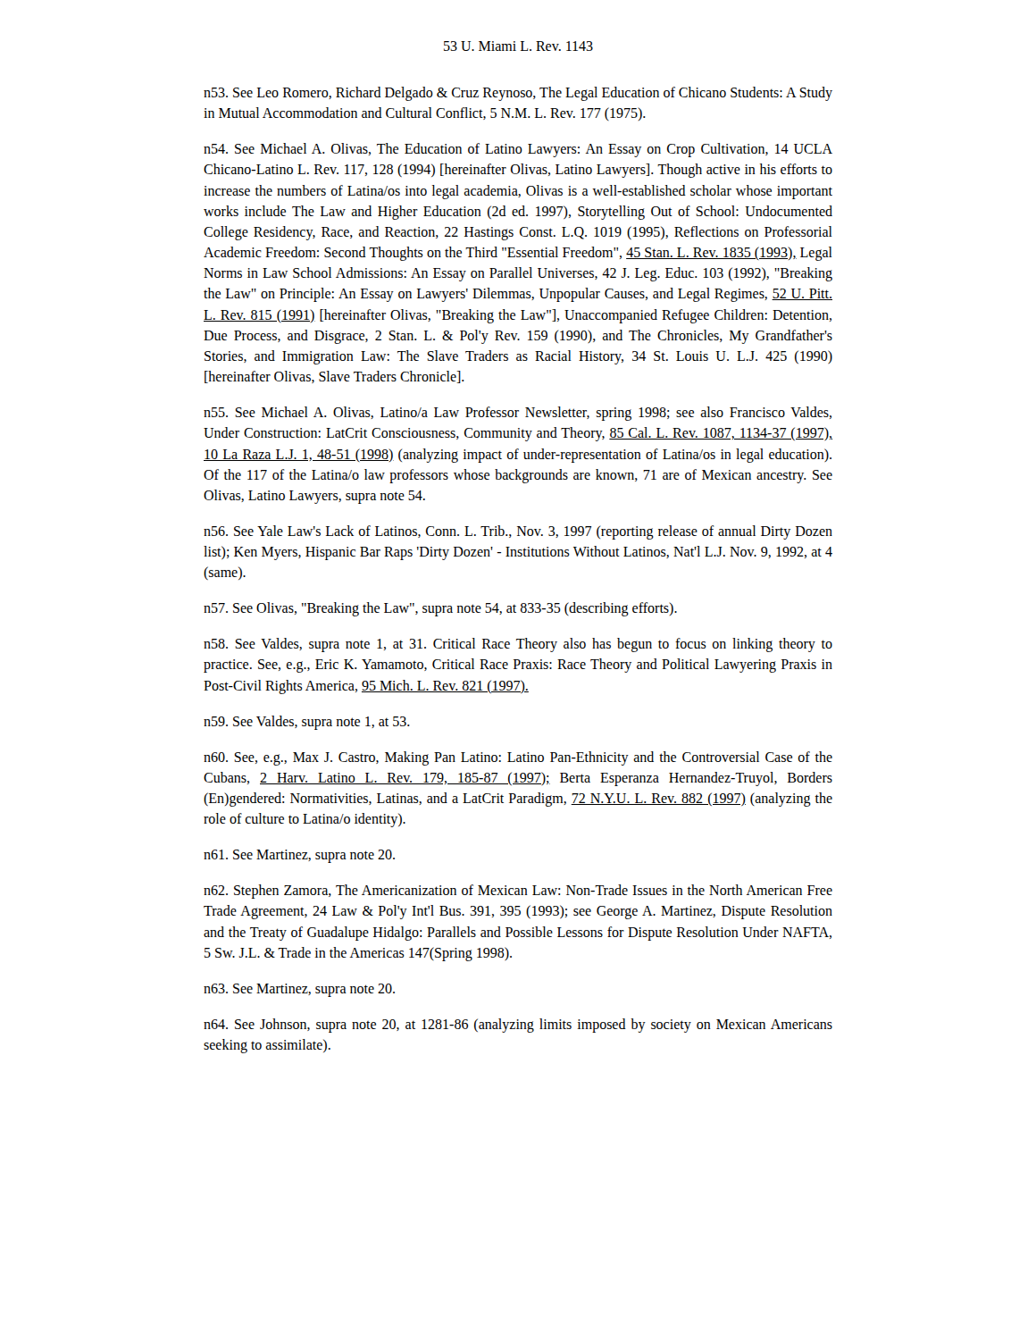53 U. Miami L. Rev. 1143
n53. See Leo Romero, Richard Delgado & Cruz Reynoso, The Legal Education of Chicano Students: A Study in Mutual Accommodation and Cultural Conflict, 5 N.M. L. Rev. 177 (1975).
n54. See Michael A. Olivas, The Education of Latino Lawyers: An Essay on Crop Cultivation, 14 UCLA Chicano-Latino L. Rev. 117, 128 (1994) [hereinafter Olivas, Latino Lawyers]. Though active in his efforts to increase the numbers of Latina/os into legal academia, Olivas is a well-established scholar whose important works include The Law and Higher Education (2d ed. 1997), Storytelling Out of School: Undocumented College Residency, Race, and Reaction, 22 Hastings Const. L.Q. 1019 (1995), Reflections on Professorial Academic Freedom: Second Thoughts on the Third "Essential Freedom", 45 Stan. L. Rev. 1835 (1993), Legal Norms in Law School Admissions: An Essay on Parallel Universes, 42 J. Leg. Educ. 103 (1992), "Breaking the Law" on Principle: An Essay on Lawyers' Dilemmas, Unpopular Causes, and Legal Regimes, 52 U. Pitt. L. Rev. 815 (1991) [hereinafter Olivas, "Breaking the Law"], Unaccompanied Refugee Children: Detention, Due Process, and Disgrace, 2 Stan. L. & Pol'y Rev. 159 (1990), and The Chronicles, My Grandfather's Stories, and Immigration Law: The Slave Traders as Racial History, 34 St. Louis U. L.J. 425 (1990) [hereinafter Olivas, Slave Traders Chronicle].
n55. See Michael A. Olivas, Latino/a Law Professor Newsletter, spring 1998; see also Francisco Valdes, Under Construction: LatCrit Consciousness, Community and Theory, 85 Cal. L. Rev. 1087, 1134-37 (1997), 10 La Raza L.J. 1, 48-51 (1998) (analyzing impact of under-representation of Latina/os in legal education). Of the 117 of the Latina/o law professors whose backgrounds are known, 71 are of Mexican ancestry. See Olivas, Latino Lawyers, supra note 54.
n56. See Yale Law's Lack of Latinos, Conn. L. Trib., Nov. 3, 1997 (reporting release of annual Dirty Dozen list); Ken Myers, Hispanic Bar Raps 'Dirty Dozen' - Institutions Without Latinos, Nat'l L.J. Nov. 9, 1992, at 4 (same).
n57. See Olivas, "Breaking the Law", supra note 54, at 833-35 (describing efforts).
n58. See Valdes, supra note 1, at 31. Critical Race Theory also has begun to focus on linking theory to practice. See, e.g., Eric K. Yamamoto, Critical Race Praxis: Race Theory and Political Lawyering Praxis in Post-Civil Rights America, 95 Mich. L. Rev. 821 (1997).
n59. See Valdes, supra note 1, at 53.
n60. See, e.g., Max J. Castro, Making Pan Latino: Latino Pan-Ethnicity and the Controversial Case of the Cubans, 2 Harv. Latino L. Rev. 179, 185-87 (1997); Berta Esperanza Hernandez-Truyol, Borders (En)gendered: Normativities, Latinas, and a LatCrit Paradigm, 72 N.Y.U. L. Rev. 882 (1997) (analyzing the role of culture to Latina/o identity).
n61. See Martinez, supra note 20.
n62. Stephen Zamora, The Americanization of Mexican Law: Non-Trade Issues in the North American Free Trade Agreement, 24 Law & Pol'y Int'l Bus. 391, 395 (1993); see George A. Martinez, Dispute Resolution and the Treaty of Guadalupe Hidalgo: Parallels and Possible Lessons for Dispute Resolution Under NAFTA, 5 Sw. J.L. & Trade in the Americas 147(Spring 1998).
n63. See Martinez, supra note 20.
n64. See Johnson, supra note 20, at 1281-86 (analyzing limits imposed by society on Mexican Americans seeking to assimilate).